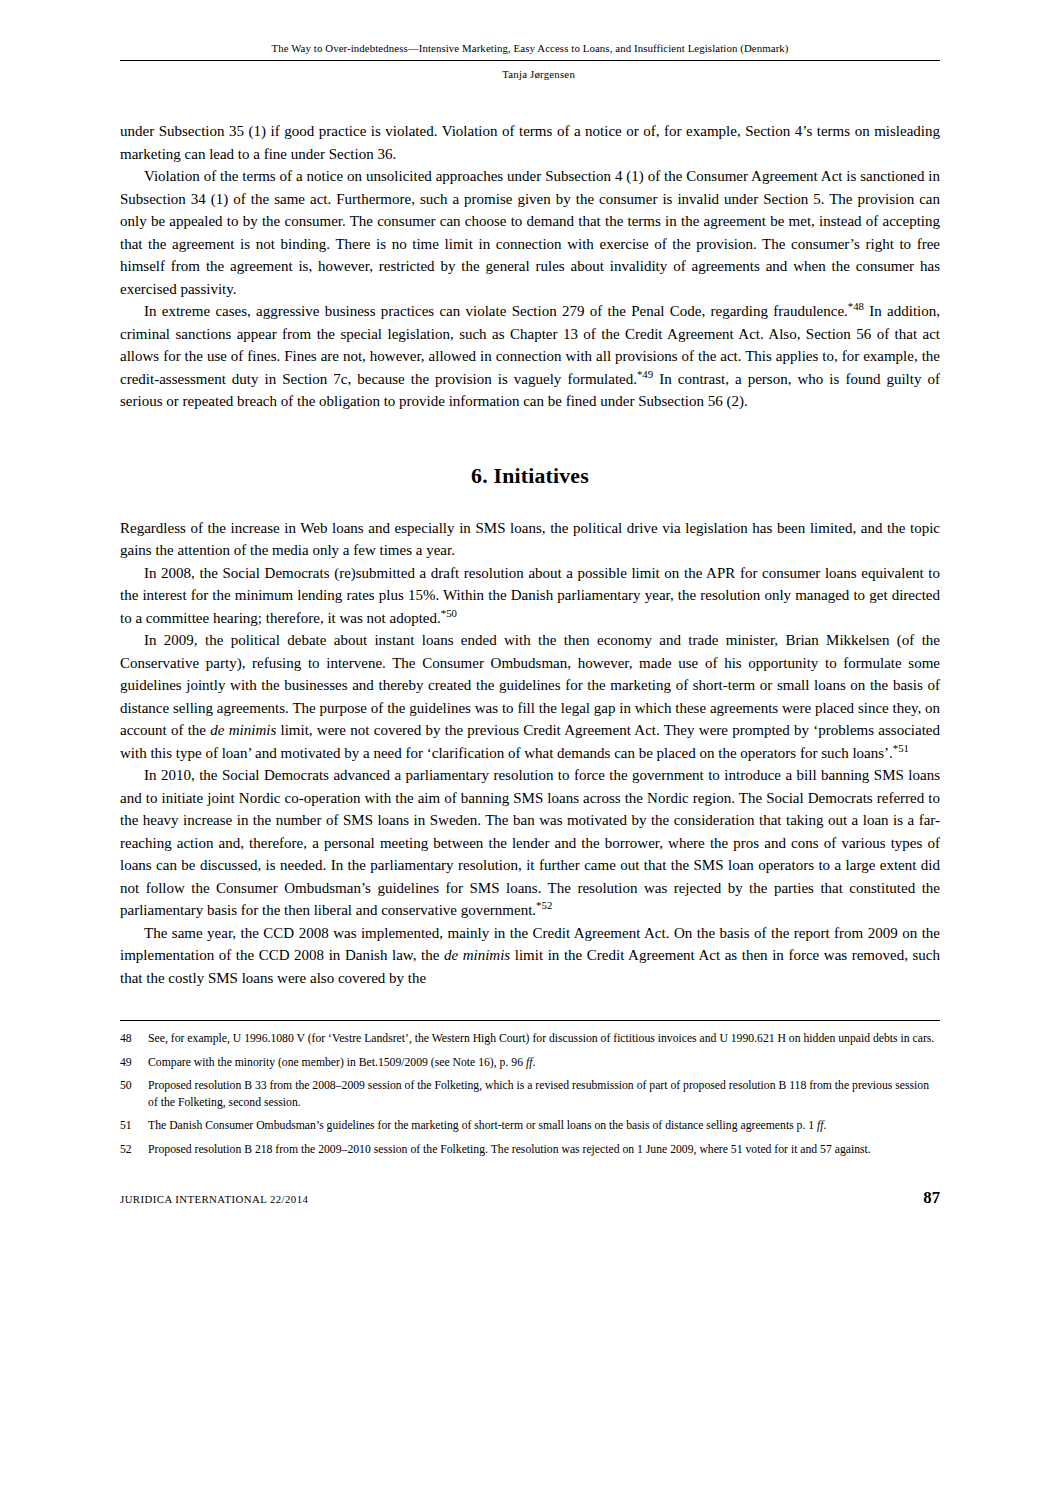The Way to Over-indebtedness—Intensive Marketing, Easy Access to Loans, and Insufficient Legislation (Denmark)
Tanja Jørgensen
under Subsection 35 (1) if good practice is violated. Violation of terms of a notice or of, for example, Section 4’s terms on misleading marketing can lead to a fine under Section 36.
Violation of the terms of a notice on unsolicited approaches under Subsection 4 (1) of the Consumer Agreement Act is sanctioned in Subsection 34 (1) of the same act. Furthermore, such a promise given by the consumer is invalid under Section 5. The provision can only be appealed to by the consumer. The consumer can choose to demand that the terms in the agreement be met, instead of accepting that the agreement is not binding. There is no time limit in connection with exercise of the provision. The consumer’s right to free himself from the agreement is, however, restricted by the general rules about invalidity of agreements and when the consumer has exercised passivity.
In extreme cases, aggressive business practices can violate Section 279 of the Penal Code, regarding fraudulence.*48 In addition, criminal sanctions appear from the special legislation, such as Chapter 13 of the Credit Agreement Act. Also, Section 56 of that act allows for the use of fines. Fines are not, however, allowed in connection with all provisions of the act. This applies to, for example, the credit-assessment duty in Section 7c, because the provision is vaguely formulated.*49 In contrast, a person, who is found guilty of serious or repeated breach of the obligation to provide information can be fined under Subsection 56 (2).
6. Initiatives
Regardless of the increase in Web loans and especially in SMS loans, the political drive via legislation has been limited, and the topic gains the attention of the media only a few times a year.
In 2008, the Social Democrats (re)submitted a draft resolution about a possible limit on the APR for consumer loans equivalent to the interest for the minimum lending rates plus 15%. Within the Danish parliamentary year, the resolution only managed to get directed to a committee hearing; therefore, it was not adopted.*50
In 2009, the political debate about instant loans ended with the then economy and trade minister, Brian Mikkelsen (of the Conservative party), refusing to intervene. The Consumer Ombudsman, however, made use of his opportunity to formulate some guidelines jointly with the businesses and thereby created the guidelines for the marketing of short-term or small loans on the basis of distance selling agreements. The purpose of the guidelines was to fill the legal gap in which these agreements were placed since they, on account of the de minimis limit, were not covered by the previous Credit Agreement Act. They were prompted by ‘problems associated with this type of loan’ and motivated by a need for ‘clarification of what demands can be placed on the operators for such loans’.*51
In 2010, the Social Democrats advanced a parliamentary resolution to force the government to introduce a bill banning SMS loans and to initiate joint Nordic co-operation with the aim of banning SMS loans across the Nordic region. The Social Democrats referred to the heavy increase in the number of SMS loans in Sweden. The ban was motivated by the consideration that taking out a loan is a far-reaching action and, therefore, a personal meeting between the lender and the borrower, where the pros and cons of various types of loans can be discussed, is needed. In the parliamentary resolution, it further came out that the SMS loan operators to a large extent did not follow the Consumer Ombudsman’s guidelines for SMS loans. The resolution was rejected by the parties that constituted the parliamentary basis for the then liberal and conservative government.*52
The same year, the CCD 2008 was implemented, mainly in the Credit Agreement Act. On the basis of the report from 2009 on the implementation of the CCD 2008 in Danish law, the de minimis limit in the Credit Agreement Act as then in force was removed, such that the costly SMS loans were also covered by the
See, for example, U 1996.1080 V (for ‘Vestre Landsret’, the Western High Court) for discussion of fictitious invoices and U 1990.621 H on hidden unpaid debts in cars.
Compare with the minority (one member) in Bet.1509/2009 (see Note 16), p. 96 ff.
Proposed resolution B 33 from the 2008–2009 session of the Folketing, which is a revised resubmission of part of proposed resolution B 118 from the previous session of the Folketing, second session.
The Danish Consumer Ombudsman’s guidelines for the marketing of short-term or small loans on the basis of distance selling agreements p. 1 ff.
Proposed resolution B 218 from the 2009–2010 session of the Folketing. The resolution was rejected on 1 June 2009, where 51 voted for it and 57 against.
JURIDICA INTERNATIONAL 22/2014 87